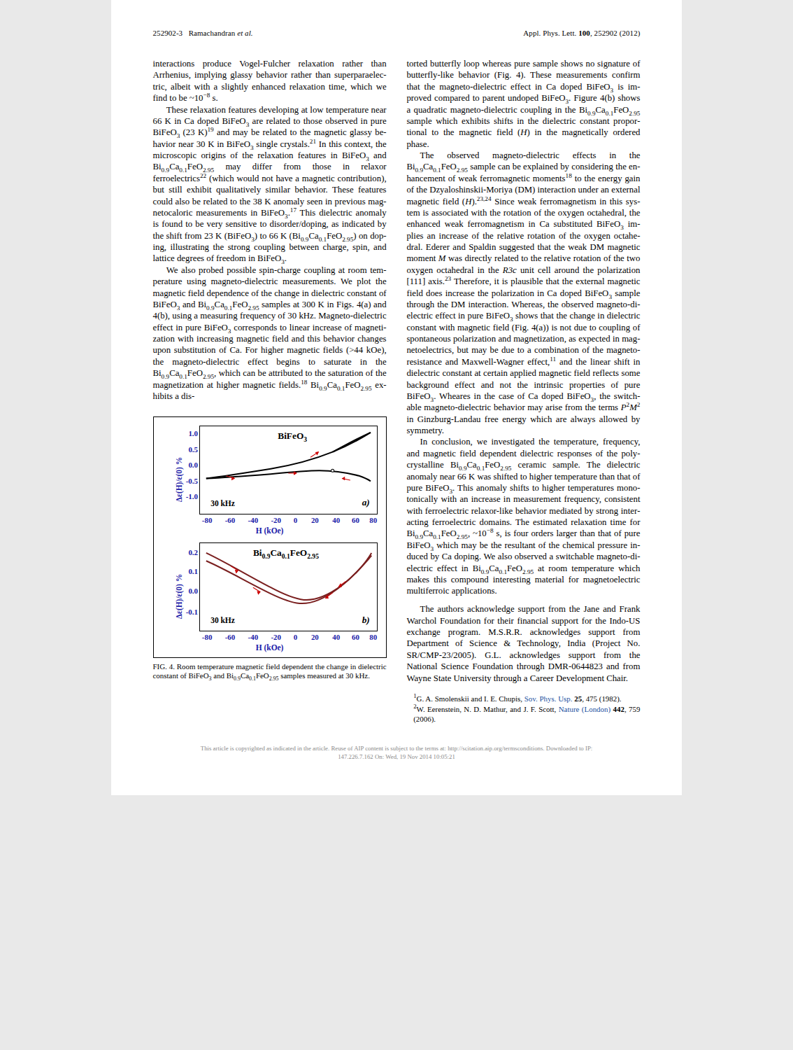252902-3 Ramachandran et al.
Appl. Phys. Lett. 100, 252902 (2012)
interactions produce Vogel-Fulcher relaxation rather than Arrhenius, implying glassy behavior rather than superparaelectric, albeit with a slightly enhanced relaxation time, which we find to be ~10−8 s.
These relaxation features developing at low temperature near 66 K in Ca doped BiFeO3 are related to those observed in pure BiFeO3 (23 K)19 and may be related to the magnetic glassy behavior near 30 K in BiFeO3 single crystals.21 In this context, the microscopic origins of the relaxation features in BiFeO3 and Bi0.9Ca0.1FeO2.95 may differ from those in relaxor ferroelectrics22 (which would not have a magnetic contribution), but still exhibit qualitatively similar behavior. These features could also be related to the 38 K anomaly seen in previous magnetocaloric measurements in BiFeO3.17 This dielectric anomaly is found to be very sensitive to disorder/doping, as indicated by the shift from 23 K (BiFeO3) to 66 K (Bi0.9Ca0.1FeO2.95) on doping, illustrating the strong coupling between charge, spin, and lattice degrees of freedom in BiFeO3.
We also probed possible spin-charge coupling at room temperature using magneto-dielectric measurements. We plot the magnetic field dependence of the change in dielectric constant of BiFeO3 and Bi0.9Ca0.1FeO2.95 samples at 300 K in Figs. 4(a) and 4(b), using a measuring frequency of 30 kHz. Magneto-dielectric effect in pure BiFeO3 corresponds to linear increase of magnetization with increasing magnetic field and this behavior changes upon substitution of Ca. For higher magnetic fields (>44 kOe), the magneto-dielectric effect begins to saturate in the Bi0.9Ca0.1FeO2.95, which can be attributed to the saturation of the magnetization at higher magnetic fields.18 Bi0.9Ca0.1FeO2.95 exhibits a dis-
Δε(H)/ε(0) %
1.0
0.5
0.0
-0.5
-1.0
-80
-60
-40
-20
0
20
40
60
80
BiFeO3
30 kHz
a)
H (kOe)
Δε(H)/ε(0) %
0.2
0.1
0.0
-0.1
-80
-60
-40
-20
0
20
40
60
80
Bi0.9Ca0.1FeO2.95
30 kHz
b)
H (kOe)
FIG. 4. Room temperature magnetic field dependent the change in dielectric constant of BiFeO3 and Bi0.9Ca0.1FeO2.95 samples measured at 30 kHz.
torted butterfly loop whereas pure sample shows no signature of butterfly-like behavior (Fig. 4). These measurements confirm that the magneto-dielectric effect in Ca doped BiFeO3 is improved compared to parent undoped BiFeO3. Figure 4(b) shows a quadratic magneto-dielectric coupling in the Bi0.9Ca0.1FeO2.95 sample which exhibits shifts in the dielectric constant proportional to the magnetic field (H) in the magnetically ordered phase.
The observed magneto-dielectric effects in the Bi0.9Ca0.1FeO2.95 sample can be explained by considering the enhancement of weak ferromagnetic moments18 to the energy gain of the Dzyaloshinskii-Moriya (DM) interaction under an external magnetic field (H).23,24 Since weak ferromagnetism in this system is associated with the rotation of the oxygen octahedral, the enhanced weak ferromagnetism in Ca substituted BiFeO3 implies an increase of the relative rotation of the oxygen octahedral. Ederer and Spaldin suggested that the weak DM magnetic moment M was directly related to the relative rotation of the two oxygen octahedral in the R3c unit cell around the polarization [111] axis.23 Therefore, it is plausible that the external magnetic field does increase the polarization in Ca doped BiFeO3 sample through the DM interaction. Whereas, the observed magneto-dielectric effect in pure BiFeO3 shows that the change in dielectric constant with magnetic field (Fig. 4(a)) is not due to coupling of spontaneous polarization and magnetization, as expected in magnetoelectrics, but may be due to a combination of the magneto-resistance and Maxwell-Wagner effect,11 and the linear shift in dielectric constant at certain applied magnetic field reflects some background effect and not the intrinsic properties of pure BiFeO3. Wheares in the case of Ca doped BiFeO3, the switchable magneto-dielectric behavior may arise from the terms P2M2 in Ginzburg-Landau free energy which are always allowed by symmetry.
In conclusion, we investigated the temperature, frequency, and magnetic field dependent dielectric responses of the polycrystalline Bi0.9Ca0.1FeO2.95 ceramic sample. The dielectric anomaly near 66 K was shifted to higher temperature than that of pure BiFeO3. This anomaly shifts to higher temperatures monotonically with an increase in measurement frequency, consistent with ferroelectric relaxor-like behavior mediated by strong interacting ferroelectric domains. The estimated relaxation time for Bi0.9Ca0.1FeO2.95, ~10−8 s, is four orders larger than that of pure BiFeO3 which may be the resultant of the chemical pressure induced by Ca doping. We also observed a switchable magneto-dielectric effect in Bi0.9Ca0.1FeO2.95 at room temperature which makes this compound interesting material for magnetoelectric multiferroic applications.
The authors acknowledge support from the Jane and Frank Warchol Foundation for their financial support for the Indo-US exchange program. M.S.R.R. acknowledges support from Department of Science & Technology, India (Project No. SR/CMP-23/2005). G.L. acknowledges support from the National Science Foundation through DMR-0644823 and from Wayne State University through a Career Development Chair.
1G. A. Smolenskii and I. E. Chupis, Sov. Phys. Usp. 25, 475 (1982).
2W. Eerenstein, N. D. Mathur, and J. F. Scott, Nature (London) 442, 759 (2006).
This article is copyrighted as indicated in the article. Reuse of AIP content is subject to the terms at: http://scitation.aip.org/termsconditions. Downloaded to IP:
147.226.7.162 On: Wed, 19 Nov 2014 10:05:21